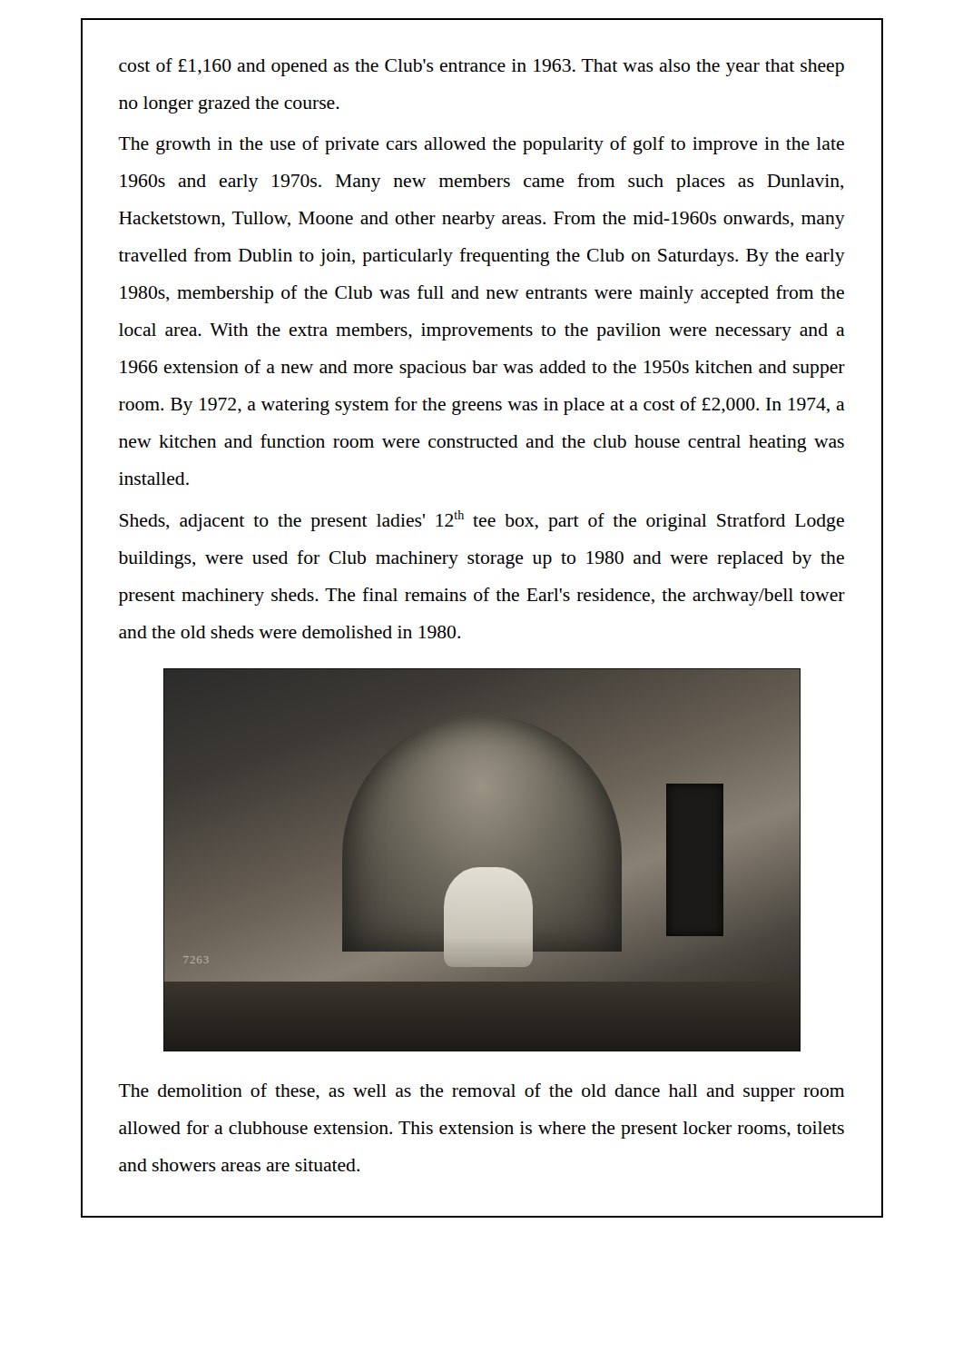cost of £1,160 and opened as the Club's entrance in 1963. That was also the year that sheep no longer grazed the course.
The growth in the use of private cars allowed the popularity of golf to improve in the late 1960s and early 1970s. Many new members came from such places as Dunlavin, Hacketstown, Tullow, Moone and other nearby areas. From the mid-1960s onwards, many travelled from Dublin to join, particularly frequenting the Club on Saturdays. By the early 1980s, membership of the Club was full and new entrants were mainly accepted from the local area. With the extra members, improvements to the pavilion were necessary and a 1966 extension of a new and more spacious bar was added to the 1950s kitchen and supper room. By 1972, a watering system for the greens was in place at a cost of £2,000. In 1974, a new kitchen and function room were constructed and the club house central heating was installed.
Sheds, adjacent to the present ladies' 12th tee box, part of the original Stratford Lodge buildings, were used for Club machinery storage up to 1980 and were replaced by the present machinery sheds. The final remains of the Earl's residence, the archway/bell tower and the old sheds were demolished in 1980.
7263
The demolition of these, as well as the removal of the old dance hall and supper room allowed for a clubhouse extension. This extension is where the present locker rooms, toilets and showers areas are situated.